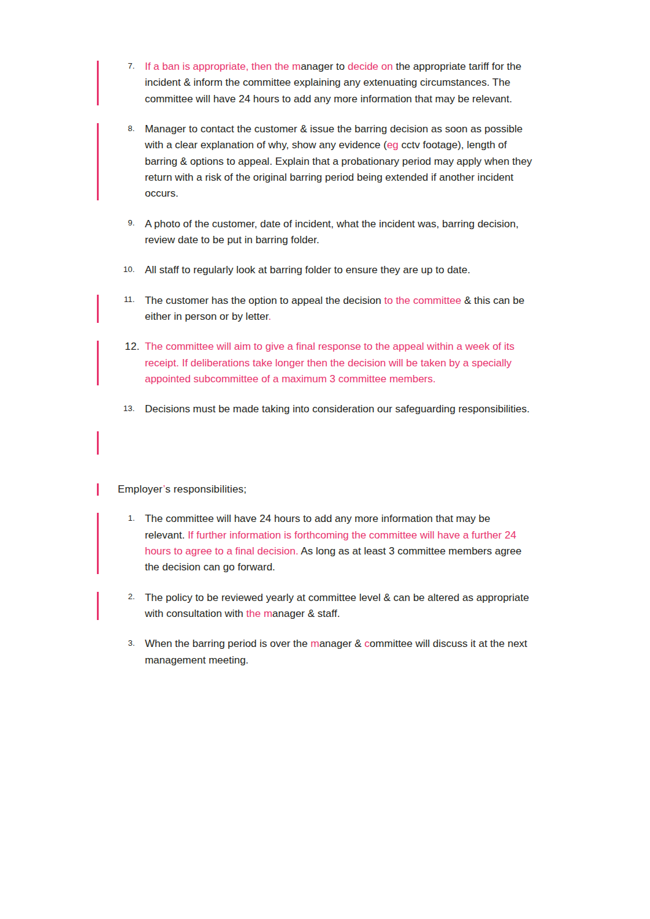7. If a ban is appropriate, then the manager to decide on the appropriate tariff for the incident & inform the committee explaining any extenuating circumstances. The committee will have 24 hours to add any more information that may be relevant.
8. Manager to contact the customer & issue the barring decision as soon as possible with a clear explanation of why, show any evidence (eg cctv footage), length of barring & options to appeal. Explain that a probationary period may apply when they return with a risk of the original barring period being extended if another incident occurs.
9. A photo of the customer, date of incident, what the incident was, barring decision, review date to be put in barring folder.
10. All staff to regularly look at barring folder to ensure they are up to date.
11. The customer has the option to appeal the decision to the committee & this can be either in person or by letter.
12. The committee will aim to give a final response to the appeal within a week of its receipt. If deliberations take longer then the decision will be taken by a specially appointed subcommittee of a maximum 3 committee members.
13. Decisions must be made taking into consideration our safeguarding responsibilities.
Employer’s responsibilities;
1. The committee will have 24 hours to add any more information that may be relevant. If further information is forthcoming the committee will have a further 24 hours to agree to a final decision. As long as at least 3 committee members agree the decision can go forward.
2. The policy to be reviewed yearly at committee level & can be altered as appropriate with consultation with the manager & staff.
3. When the barring period is over the manager & committee will discuss it at the next management meeting.